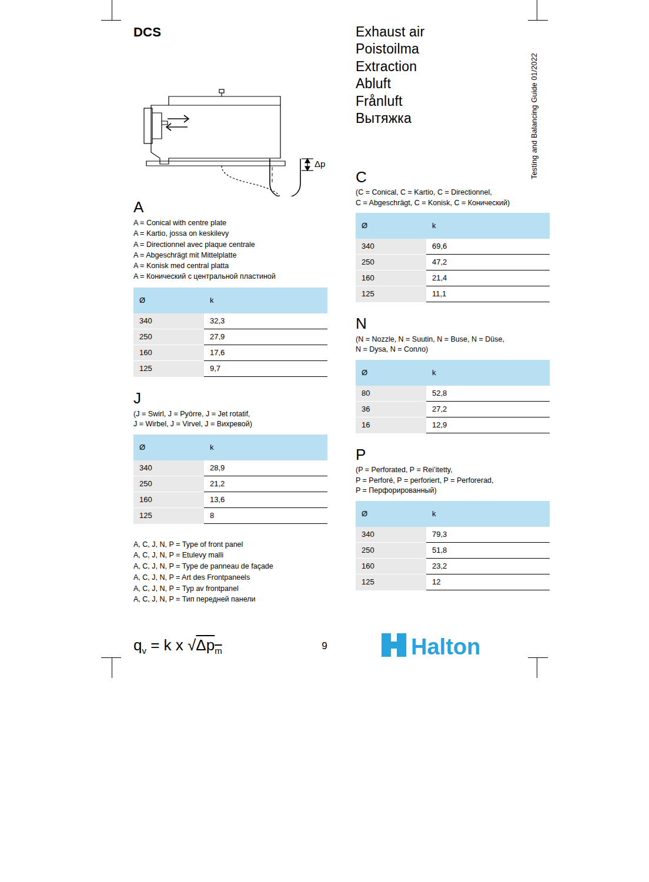Testing and Balancing Guide 01/2022
DCS
Δp m
A
A = Conical with centre plate
A = Kartio, jossa on keskilevy
A = Directionnel avec plaque centrale
A = Abgeschrägt mit Mittelplatte
A = Konisk med central platta
A = Конический с центральной пластиной
| Ø | k |
| --- | --- |
| 340 | 32,3 |
| 250 | 27,9 |
| 160 | 17,6 |
| 125 | 9,7 |
J
(J = Swirl, J = Pyörre, J = Jet rotatif,
J = Wirbel, J = Virvel, J = Вихревой)
| Ø | k |
| --- | --- |
| 340 | 28,9 |
| 250 | 21,2 |
| 160 | 13,6 |
| 125 | 8 |
A, C, J, N, P = Type of front panel
A, C, J, N, P = Etulevy malli
A, C, J, N, P = Type de panneau de façade
A, C, J, N, P = Art des Frontpaneels
A, C, J, N, P = Typ av frontpanel
A, C, J, N, P = Тип передней панели
Exhaust air
Poistoilma
Extraction
Abluft
Frånluft
Вытяжка
C
(C = Conical, C = Kartio, C = Directionnel,
C = Abgeschrägt, C = Konisk, C = Конический)
| Ø | k |
| --- | --- |
| 340 | 69,6 |
| 250 | 47,2 |
| 160 | 21,4 |
| 125 | 11,1 |
N
(N = Nozzle, N = Suutin, N = Buse, N = Düse,
N = Dysa, N = Сопло)
| Ø | k |
| --- | --- |
| 80 | 52,8 |
| 36 | 27,2 |
| 16 | 12,9 |
P
(P = Perforated, P = Rei’itetty,
P = Perforé, P = perforiert, P = Perforerad,
P = Перфорированный)
| Ø | k |
| --- | --- |
| 340 | 79,3 |
| 250 | 51,8 |
| 160 | 23,2 |
| 125 | 12 |
qv = k x √Δpm
9
Halton